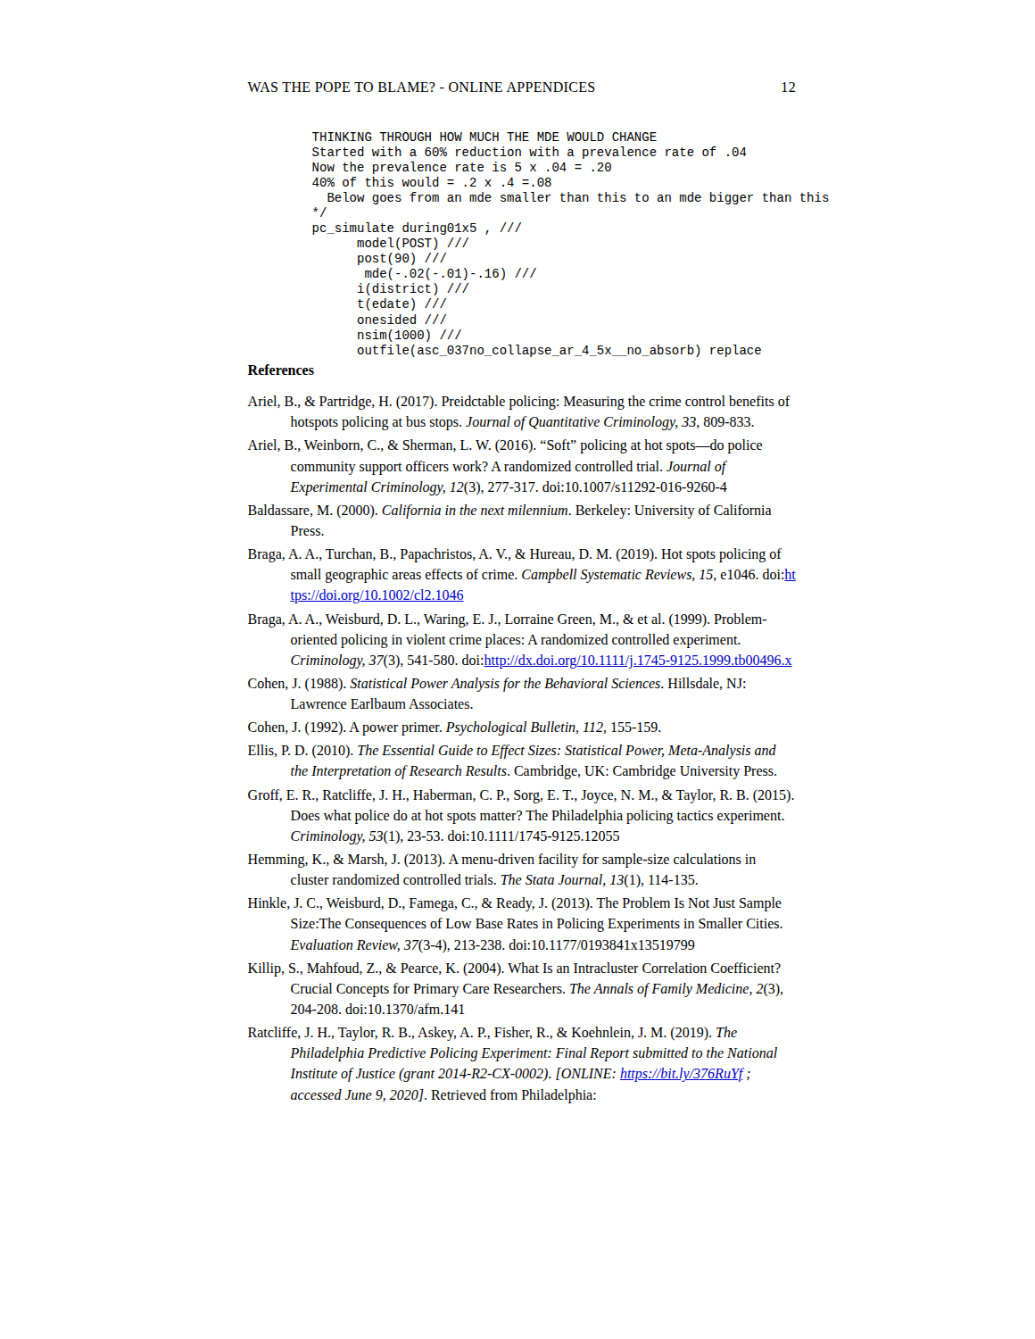Was the Pope to Blame? - Online Appendices 12
THINKING THROUGH HOW MUCH THE MDE WOULD CHANGE
Started with a 60% reduction with a prevalence rate of .04
Now the prevalence rate is 5 x .04 = .20
40% of this would = .2 x .4 =.08
  Below goes from an mde smaller than this to an mde bigger than this
*/
pc_simulate during01x5 , ///
      model(POST) ///
      post(90) ///
       mde(-.02(-.01)-.16) ///
      i(district) ///
      t(edate) ///
      onesided ///
      nsim(1000) ///
      outfile(asc_037no_collapse_ar_4_5x__no_absorb) replace
References
Ariel, B., & Partridge, H. (2017). Preidctable policing: Measuring the crime control benefits of hotspots policing at bus stops. Journal of Quantitative Criminology, 33, 809-833.
Ariel, B., Weinborn, C., & Sherman, L. W. (2016). “Soft” policing at hot spots—do police community support officers work? A randomized controlled trial. Journal of Experimental Criminology, 12(3), 277-317. doi:10.1007/s11292-016-9260-4
Baldassare, M. (2000). California in the next milennium. Berkeley: University of California Press.
Braga, A. A., Turchan, B., Papachristos, A. V., & Hureau, D. M. (2019). Hot spots policing of small geographic areas effects of crime. Campbell Systematic Reviews, 15, e1046. doi:https://doi.org/10.1002/cl2.1046
Braga, A. A., Weisburd, D. L., Waring, E. J., Lorraine Green, M., & et al. (1999). Problem-oriented policing in violent crime places: A randomized controlled experiment. Criminology, 37(3), 541-580. doi:http://dx.doi.org/10.1111/j.1745-9125.1999.tb00496.x
Cohen, J. (1988). Statistical Power Analysis for the Behavioral Sciences. Hillsdale, NJ: Lawrence Earlbaum Associates.
Cohen, J. (1992). A power primer. Psychological Bulletin, 112, 155-159.
Ellis, P. D. (2010). The Essential Guide to Effect Sizes: Statistical Power, Meta-Analysis and the Interpretation of Research Results. Cambridge, UK: Cambridge University Press.
Groff, E. R., Ratcliffe, J. H., Haberman, C. P., Sorg, E. T., Joyce, N. M., & Taylor, R. B. (2015). Does what police do at hot spots matter? The Philadelphia policing tactics experiment. Criminology, 53(1), 23-53. doi:10.1111/1745-9125.12055
Hemming, K., & Marsh, J. (2013). A menu-driven facility for sample-size calculations in cluster randomized controlled trials. The Stata Journal, 13(1), 114-135.
Hinkle, J. C., Weisburd, D., Famega, C., & Ready, J. (2013). The Problem Is Not Just Sample Size:The Consequences of Low Base Rates in Policing Experiments in Smaller Cities. Evaluation Review, 37(3-4), 213-238. doi:10.1177/0193841x13519799
Killip, S., Mahfoud, Z., & Pearce, K. (2004). What Is an Intracluster Correlation Coefficient? Crucial Concepts for Primary Care Researchers. The Annals of Family Medicine, 2(3), 204-208. doi:10.1370/afm.141
Ratcliffe, J. H., Taylor, R. B., Askey, A. P., Fisher, R., & Koehnlein, J. M. (2019). The Philadelphia Predictive Policing Experiment: Final Report submitted to the National Institute of Justice (grant 2014-R2-CX-0002). [ONLINE: https://bit.ly/376RuYf ; accessed June 9, 2020]. Retrieved from Philadelphia: